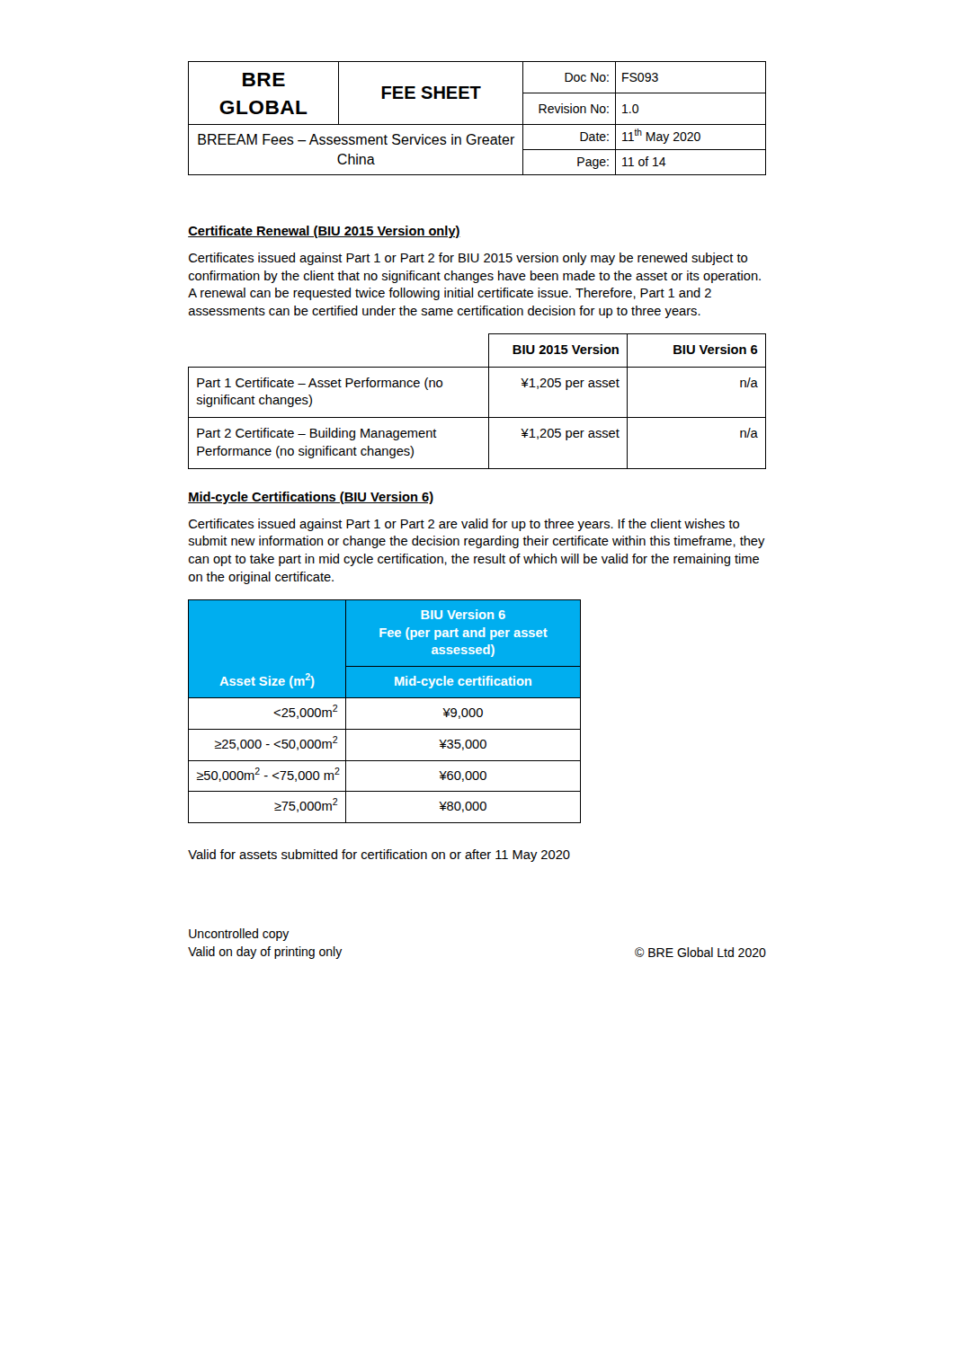| BRE GLOBAL | FEE SHEET | Doc No: | FS093 |
| Revision No: | 1.0 |
| BREEAM Fees – Assessment Services in Greater China | Date: | 11 th May 2020 |
| Page: | 11 of 14 |
Certificate Renewal (BIU 2015 Version only)
Certificates issued against Part 1 or Part 2 for BIU 2015 version only may be renewed subject to confirmation by the client that no significant changes have been made to the asset or its operation. A renewal can be requested twice following initial certificate issue. Therefore, Part 1 and 2 assessments can be certified under the same certification decision for up to three years.
| | BIU 2015 Version | BIU Version 6 |
| Part 1 Certificate – Asset Performance (no significant changes) | ¥1,205 per asset | n/a |
| Part 2 Certificate – Building Management Performance (no significant changes) | ¥1,205 per asset | n/a |
Mid-cycle Certifications (BIU Version 6)
Certificates issued against Part 1 or Part 2 are valid for up to three years. If the client wishes to submit new information or change the decision regarding their certificate within this timeframe, they can opt to take part in mid cycle certification, the result of which will be valid for the remaining time on the original certificate.
| | BIU Version 6 Fee (per part and per asset assessed) |
| --- | --- |
| Asset Size (m 2 ) | Mid-cycle certification |
| <25,000m 2 | ¥9,000 |
| ≥25,000 - <50,000m 2 | ¥35,000 |
| ≥50,000m 2 - <75,000 m 2 | ¥60,000 |
| ≥75,000m 2 | ¥80,000 |
Valid for assets submitted for certification on or after 11 May 2020
Uncontrolled copy
Valid on day of printing only
© BRE Global Ltd 2020